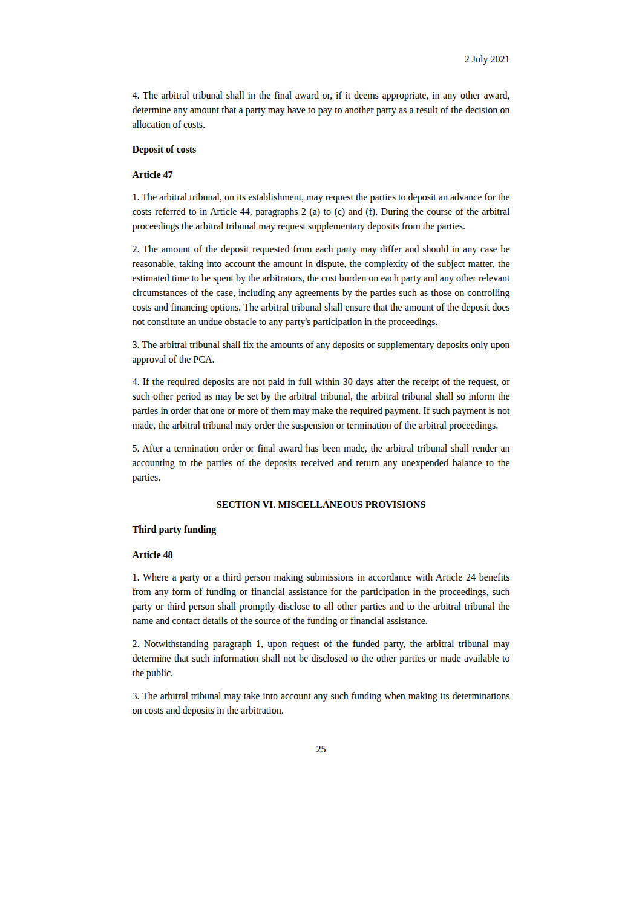2 July 2021
4. The arbitral tribunal shall in the final award or, if it deems appropriate, in any other award, determine any amount that a party may have to pay to another party as a result of the decision on allocation of costs.
Deposit of costs
Article 47
1. The arbitral tribunal, on its establishment, may request the parties to deposit an advance for the costs referred to in Article 44, paragraphs 2 (a) to (c) and (f). During the course of the arbitral proceedings the arbitral tribunal may request supplementary deposits from the parties.
2. The amount of the deposit requested from each party may differ and should in any case be reasonable, taking into account the amount in dispute, the complexity of the subject matter, the estimated time to be spent by the arbitrators, the cost burden on each party and any other relevant circumstances of the case, including any agreements by the parties such as those on controlling costs and financing options. The arbitral tribunal shall ensure that the amount of the deposit does not constitute an undue obstacle to any party's participation in the proceedings.
3. The arbitral tribunal shall fix the amounts of any deposits or supplementary deposits only upon approval of the PCA.
4. If the required deposits are not paid in full within 30 days after the receipt of the request, or such other period as may be set by the arbitral tribunal, the arbitral tribunal shall so inform the parties in order that one or more of them may make the required payment. If such payment is not made, the arbitral tribunal may order the suspension or termination of the arbitral proceedings.
5. After a termination order or final award has been made, the arbitral tribunal shall render an accounting to the parties of the deposits received and return any unexpended balance to the parties.
SECTION VI. MISCELLANEOUS PROVISIONS
Third party funding
Article 48
1. Where a party or a third person making submissions in accordance with Article 24 benefits from any form of funding or financial assistance for the participation in the proceedings, such party or third person shall promptly disclose to all other parties and to the arbitral tribunal the name and contact details of the source of the funding or financial assistance.
2. Notwithstanding paragraph 1, upon request of the funded party, the arbitral tribunal may determine that such information shall not be disclosed to the other parties or made available to the public.
3. The arbitral tribunal may take into account any such funding when making its determinations on costs and deposits in the arbitration.
25